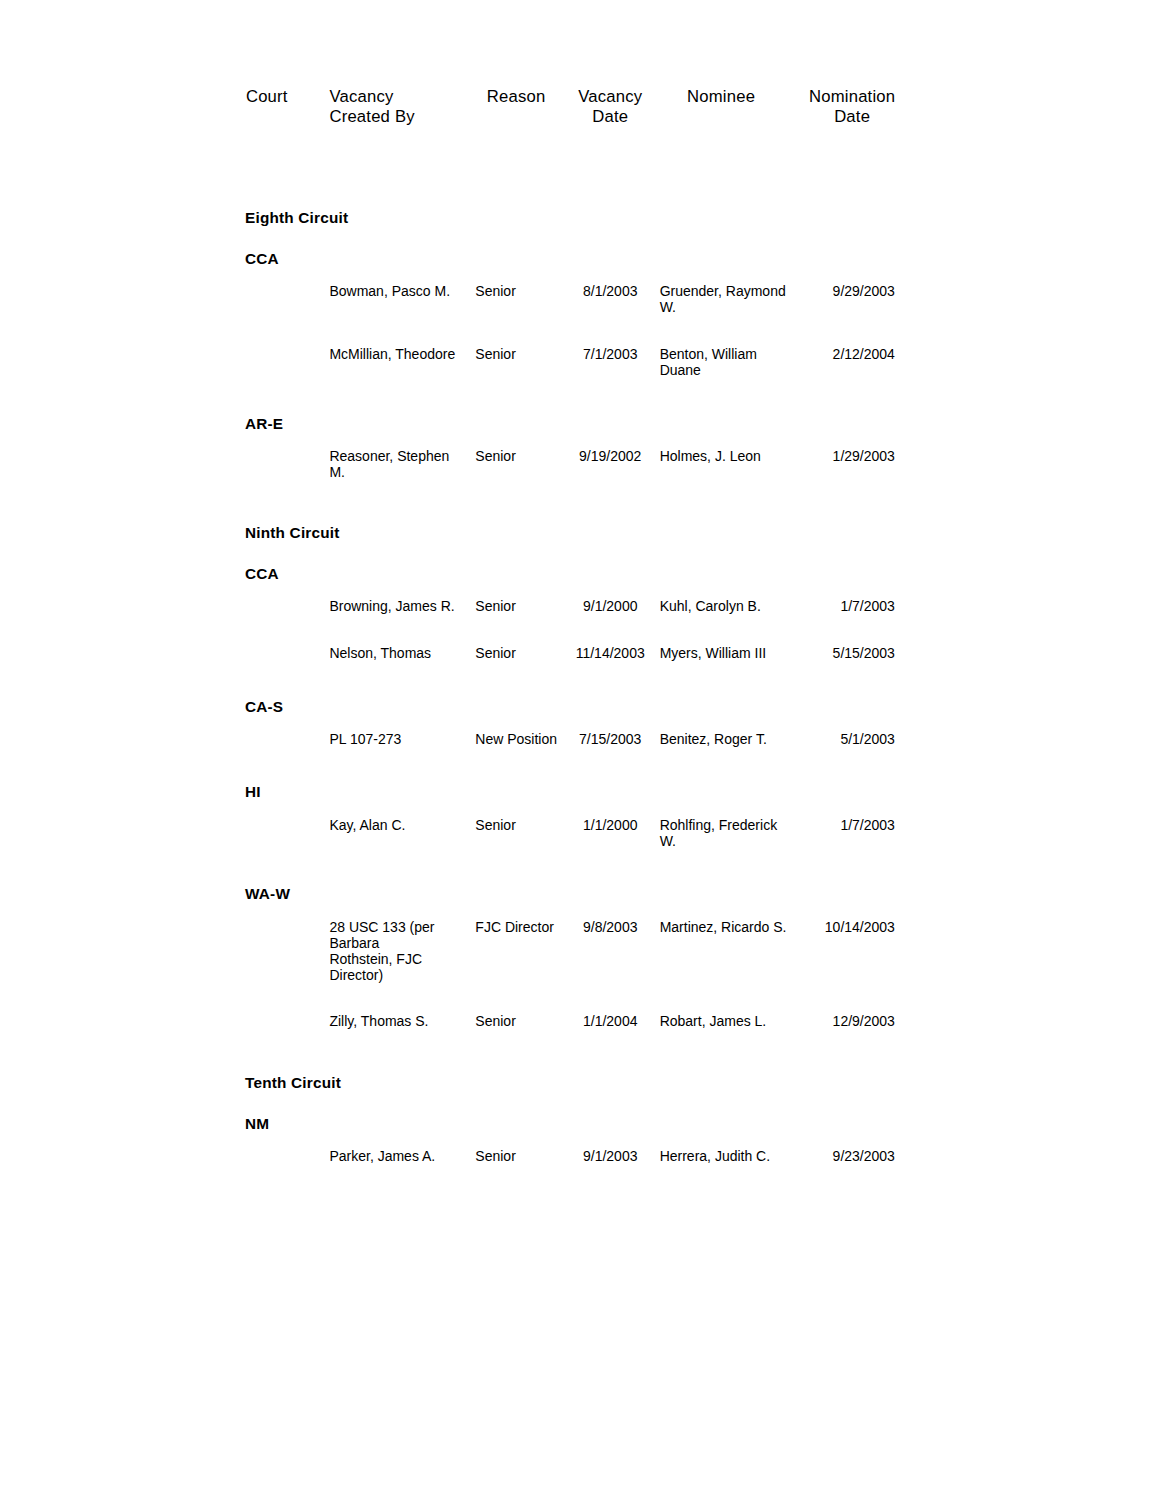| Court | Vacancy Created By | Reason | Vacancy Date | Nominee | Nomination Date |
| --- | --- | --- | --- | --- | --- |
| Eighth Circuit |
| CCA |
| | Bowman, Pasco M. | Senior | 8/1/2003 | Gruender, Raymond W. | 9/29/2003 |
| | McMillian, Theodore | Senior | 7/1/2003 | Benton, William Duane | 2/12/2004 |
| AR-E |
| | Reasoner, Stephen M. | Senior | 9/19/2002 | Holmes, J. Leon | 1/29/2003 |
| Ninth Circuit |
| CCA |
| | Browning, James R. | Senior | 9/1/2000 | Kuhl, Carolyn B. | 1/7/2003 |
| | Nelson, Thomas | Senior | 11/14/2003 | Myers, William III | 5/15/2003 |
| CA-S |
| | PL 107-273 | New Position | 7/15/2003 | Benitez, Roger T. | 5/1/2003 |
| HI |
| | Kay, Alan C. | Senior | 1/1/2000 | Rohlfing, Frederick W. | 1/7/2003 |
| WA-W |
| | 28 USC 133 (per Barbara Rothstein, FJC Director) | FJC Director | 9/8/2003 | Martinez, Ricardo S. | 10/14/2003 |
| | Zilly, Thomas S. | Senior | 1/1/2004 | Robart, James L. | 12/9/2003 |
| Tenth Circuit |
| NM |
| | Parker, James A. | Senior | 9/1/2003 | Herrera, Judith C. | 9/23/2003 |